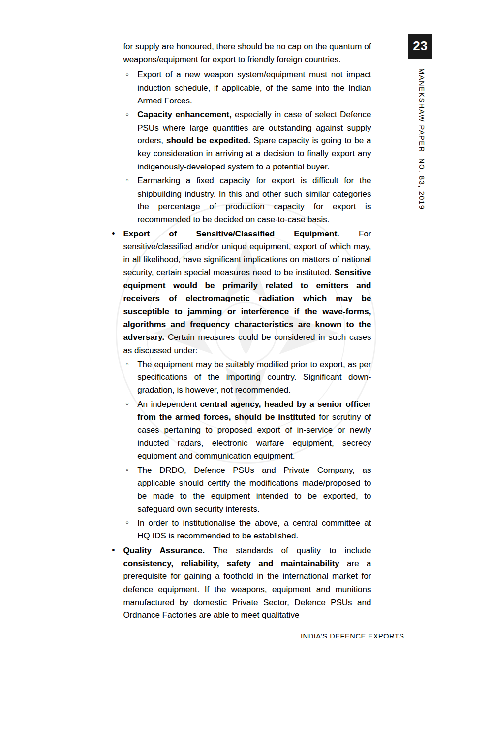23
MANEKSHAW PAPER NO. 83, 2019
for supply are honoured, there should be no cap on the quantum of weapons/equipment for export to friendly foreign countries.
Export of a new weapon system/equipment must not impact induction schedule, if applicable, of the same into the Indian Armed Forces.
Capacity enhancement, especially in case of select Defence PSUs where large quantities are outstanding against supply orders, should be expedited. Spare capacity is going to be a key consideration in arriving at a decision to finally export any indigenously-developed system to a potential buyer.
Earmarking a fixed capacity for export is difficult for the shipbuilding industry. In this and other such similar categories the percentage of production capacity for export is recommended to be decided on case-to-case basis.
Export of Sensitive/Classified Equipment. For sensitive/classified and/or unique equipment, export of which may, in all likelihood, have significant implications on matters of national security, certain special measures need to be instituted. Sensitive equipment would be primarily related to emitters and receivers of electromagnetic radiation which may be susceptible to jamming or interference if the wave-forms, algorithms and frequency characteristics are known to the adversary. Certain measures could be considered in such cases as discussed under:
The equipment may be suitably modified prior to export, as per specifications of the importing country. Significant down-gradation, is however, not recommended.
An independent central agency, headed by a senior officer from the armed forces, should be instituted for scrutiny of cases pertaining to proposed export of in-service or newly inducted radars, electronic warfare equipment, secrecy equipment and communication equipment.
The DRDO, Defence PSUs and Private Company, as applicable should certify the modifications made/proposed to be made to the equipment intended to be exported, to safeguard own security interests.
In order to institutionalise the above, a central committee at HQ IDS is recommended to be established.
Quality Assurance. The standards of quality to include consistency, reliability, safety and maintainability are a prerequisite for gaining a foothold in the international market for defence equipment. If the weapons, equipment and munitions manufactured by domestic Private Sector, Defence PSUs and Ordnance Factories are able to meet qualitative
INDIA’S DEFENCE EXPORTS